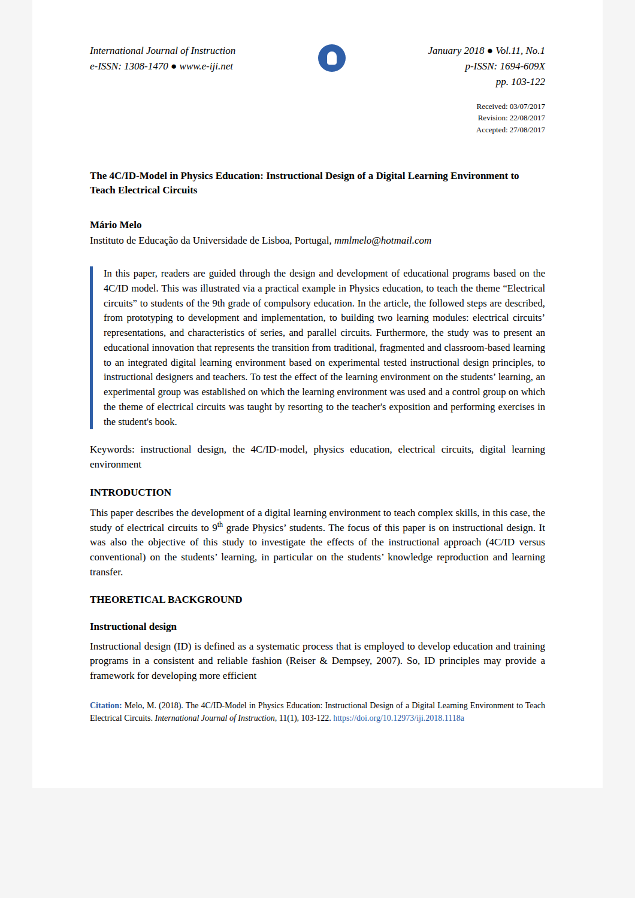International Journal of Instruction
e-ISSN: 1308-1470 ● www.e-iji.net
January 2018 ● Vol.11, No.1
p-ISSN: 1694-609X
pp. 103-122
Received: 03/07/2017
Revision: 22/08/2017
Accepted: 27/08/2017
The 4C/ID-Model in Physics Education: Instructional Design of a Digital Learning Environment to Teach Electrical Circuits
Mário Melo
Instituto de Educação da Universidade de Lisboa, Portugal, mmlmelo@hotmail.com
In this paper, readers are guided through the design and development of educational programs based on the 4C/ID model. This was illustrated via a practical example in Physics education, to teach the theme “Electrical circuits” to students of the 9th grade of compulsory education. In the article, the followed steps are described, from prototyping to development and implementation, to building two learning modules: electrical circuits’ representations, and characteristics of series, and parallel circuits. Furthermore, the study was to present an educational innovation that represents the transition from traditional, fragmented and classroom-based learning to an integrated digital learning environment based on experimental tested instructional design principles, to instructional designers and teachers. To test the effect of the learning environment on the students’ learning, an experimental group was established on which the learning environment was used and a control group on which the theme of electrical circuits was taught by resorting to the teacher's exposition and performing exercises in the student's book.
Keywords: instructional design, the 4C/ID-model, physics education, electrical circuits, digital learning environment
Introduction
This paper describes the development of a digital learning environment to teach complex skills, in this case, the study of electrical circuits to 9th grade Physics’ students. The focus of this paper is on instructional design. It was also the objective of this study to investigate the effects of the instructional approach (4C/ID versus conventional) on the students’ learning, in particular on the students’ knowledge reproduction and learning transfer.
Theoretical Background
Instructional design
Instructional design (ID) is defined as a systematic process that is employed to develop education and training programs in a consistent and reliable fashion (Reiser & Dempsey, 2007). So, ID principles may provide a framework for developing more efficient
Citation: Melo, M. (2018). The 4C/ID-Model in Physics Education: Instructional Design of a Digital Learning Environment to Teach Electrical Circuits. International Journal of Instruction, 11(1), 103-122. https://doi.org/10.12973/iji.2018.1118a